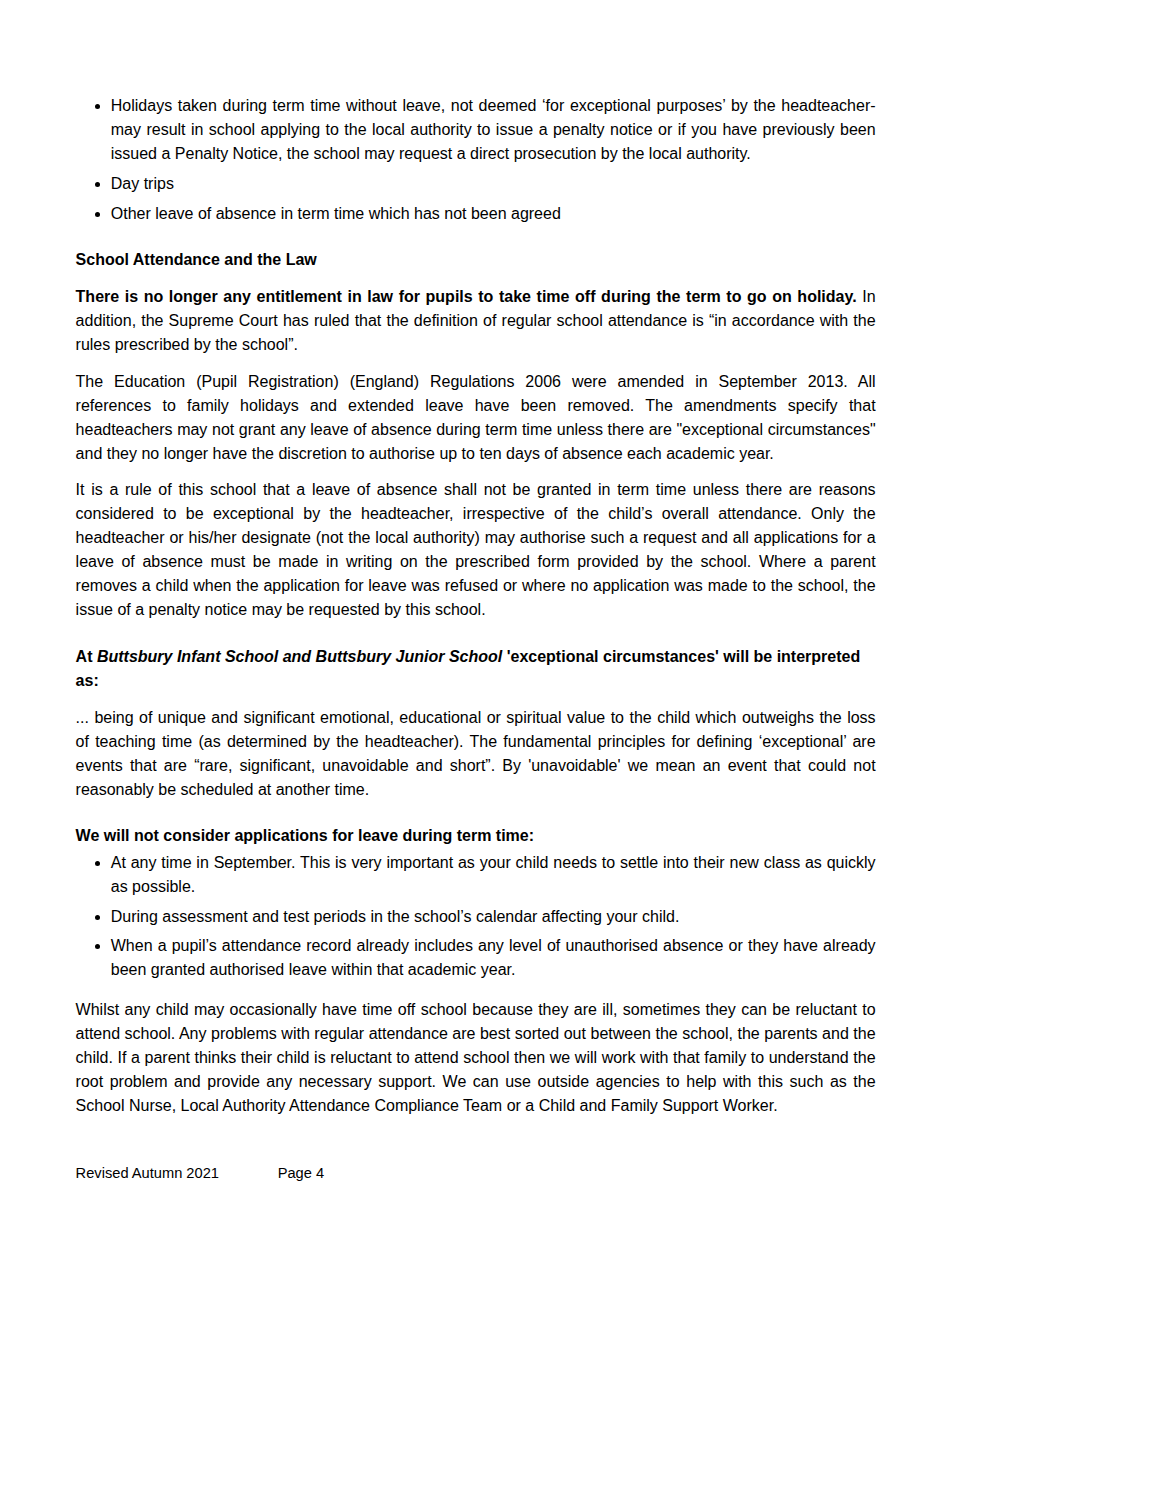Holidays taken during term time without leave, not deemed ‘for exceptional purposes’ by the headteacher- may result in school applying to the local authority to issue a penalty notice or if you have previously been issued a Penalty Notice, the school may request a direct prosecution by the local authority.
Day trips
Other leave of absence in term time which has not been agreed
School Attendance and the Law
There is no longer any entitlement in law for pupils to take time off during the term to go on holiday. In addition, the Supreme Court has ruled that the definition of regular school attendance is “in accordance with the rules prescribed by the school”.
The Education (Pupil Registration) (England) Regulations 2006 were amended in September 2013. All references to family holidays and extended leave have been removed. The amendments specify that headteachers may not grant any leave of absence during term time unless there are "exceptional circumstances" and they no longer have the discretion to authorise up to ten days of absence each academic year.
It is a rule of this school that a leave of absence shall not be granted in term time unless there are reasons considered to be exceptional by the headteacher, irrespective of the child’s overall attendance. Only the headteacher or his/her designate (not the local authority) may authorise such a request and all applications for a leave of absence must be made in writing on the prescribed form provided by the school. Where a parent removes a child when the application for leave was refused or where no application was made to the school, the issue of a penalty notice may be requested by this school.
At Buttsbury Infant School and Buttsbury Junior School 'exceptional circumstances' will be interpreted as:
... being of unique and significant emotional, educational or spiritual value to the child which outweighs the loss of teaching time (as determined by the headteacher). The fundamental principles for defining ‘exceptional’ are events that are “rare, significant, unavoidable and short”. By 'unavoidable' we mean an event that could not reasonably be scheduled at another time.
We will not consider applications for leave during term time:
At any time in September. This is very important as your child needs to settle into their new class as quickly as possible.
During assessment and test periods in the school’s calendar affecting your child.
When a pupil’s attendance record already includes any level of unauthorised absence or they have already been granted authorised leave within that academic year.
Whilst any child may occasionally have time off school because they are ill, sometimes they can be reluctant to attend school. Any problems with regular attendance are best sorted out between the school, the parents and the child. If a parent thinks their child is reluctant to attend school then we will work with that family to understand the root problem and provide any necessary support. We can use outside agencies to help with this such as the School Nurse, Local Authority Attendance Compliance Team or a Child and Family Support Worker.
Revised Autumn 2021 Page 4